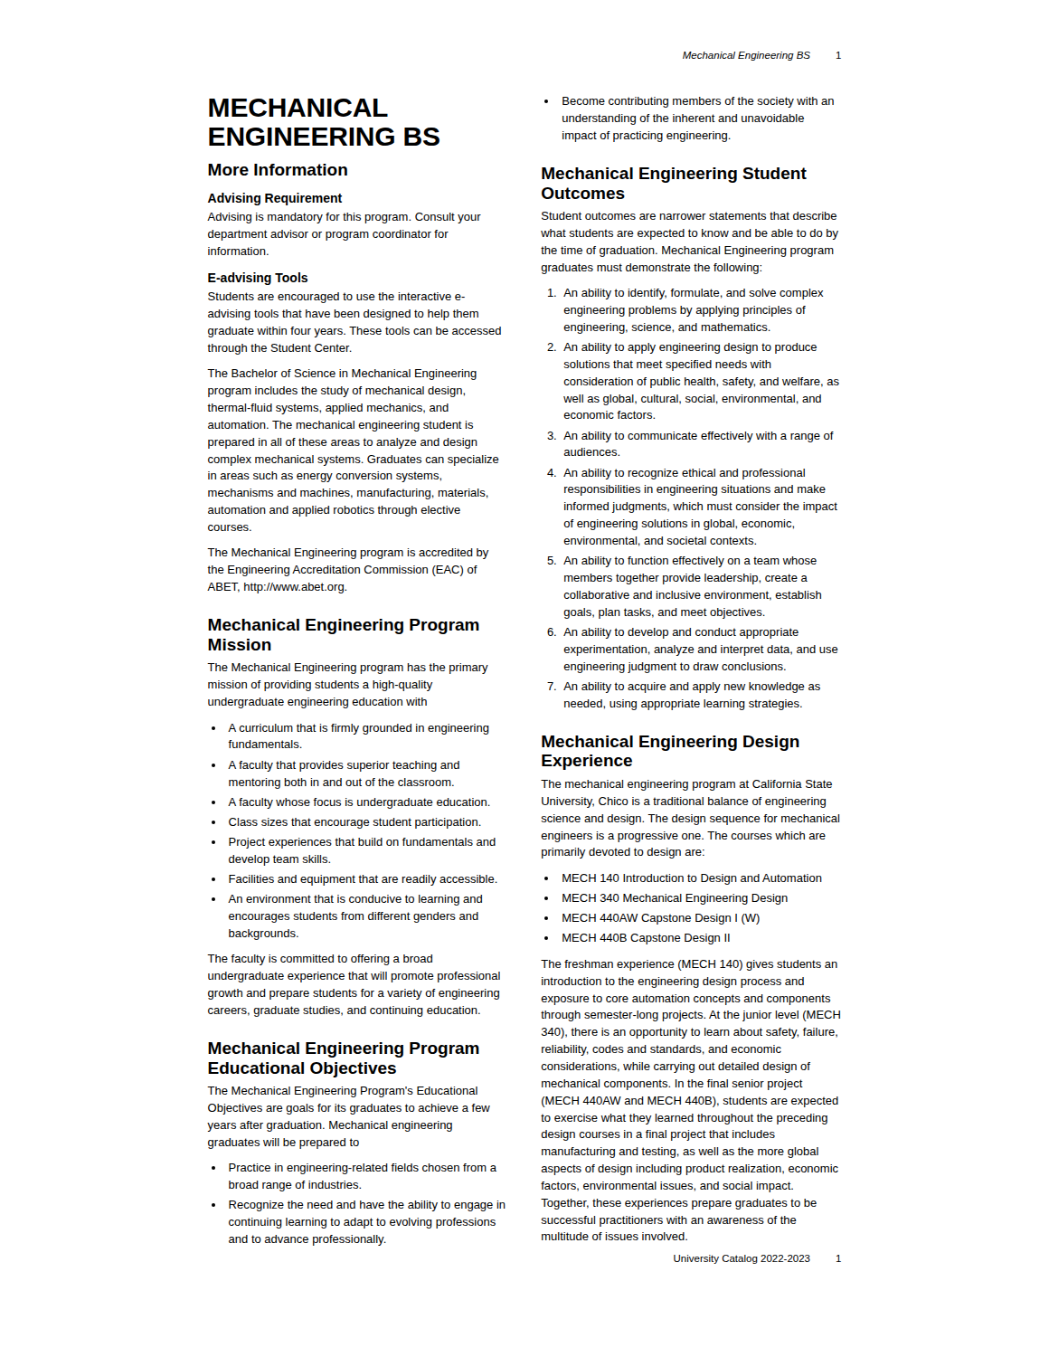Mechanical Engineering BS 1
MECHANICAL ENGINEERING BS
More Information
Advising Requirement
Advising is mandatory for this program. Consult your department advisor or program coordinator for information.
E-advising Tools
Students are encouraged to use the interactive e-advising tools that have been designed to help them graduate within four years. These tools can be accessed through the Student Center.
The Bachelor of Science in Mechanical Engineering program includes the study of mechanical design, thermal-fluid systems, applied mechanics, and automation. The mechanical engineering student is prepared in all of these areas to analyze and design complex mechanical systems. Graduates can specialize in areas such as energy conversion systems, mechanisms and machines, manufacturing, materials, automation and applied robotics through elective courses.
The Mechanical Engineering program is accredited by the Engineering Accreditation Commission (EAC) of ABET, http://www.abet.org.
Mechanical Engineering Program Mission
The Mechanical Engineering program has the primary mission of providing students a high-quality undergraduate engineering education with
A curriculum that is firmly grounded in engineering fundamentals.
A faculty that provides superior teaching and mentoring both in and out of the classroom.
A faculty whose focus is undergraduate education.
Class sizes that encourage student participation.
Project experiences that build on fundamentals and develop team skills.
Facilities and equipment that are readily accessible.
An environment that is conducive to learning and encourages students from different genders and backgrounds.
The faculty is committed to offering a broad undergraduate experience that will promote professional growth and prepare students for a variety of engineering careers, graduate studies, and continuing education.
Mechanical Engineering Program Educational Objectives
The Mechanical Engineering Program's Educational Objectives are goals for its graduates to achieve a few years after graduation. Mechanical engineering graduates will be prepared to
Practice in engineering-related fields chosen from a broad range of industries.
Recognize the need and have the ability to engage in continuing learning to adapt to evolving professions and to advance professionally.
Become contributing members of the society with an understanding of the inherent and unavoidable impact of practicing engineering.
Mechanical Engineering Student Outcomes
Student outcomes are narrower statements that describe what students are expected to know and be able to do by the time of graduation. Mechanical Engineering program graduates must demonstrate the following:
An ability to identify, formulate, and solve complex engineering problems by applying principles of engineering, science, and mathematics.
An ability to apply engineering design to produce solutions that meet specified needs with consideration of public health, safety, and welfare, as well as global, cultural, social, environmental, and economic factors.
An ability to communicate effectively with a range of audiences.
An ability to recognize ethical and professional responsibilities in engineering situations and make informed judgments, which must consider the impact of engineering solutions in global, economic, environmental, and societal contexts.
An ability to function effectively on a team whose members together provide leadership, create a collaborative and inclusive environment, establish goals, plan tasks, and meet objectives.
An ability to develop and conduct appropriate experimentation, analyze and interpret data, and use engineering judgment to draw conclusions.
An ability to acquire and apply new knowledge as needed, using appropriate learning strategies.
Mechanical Engineering Design Experience
The mechanical engineering program at California State University, Chico is a traditional balance of engineering science and design. The design sequence for mechanical engineers is a progressive one. The courses which are primarily devoted to design are:
MECH 140 Introduction to Design and Automation
MECH 340 Mechanical Engineering Design
MECH 440AW Capstone Design I (W)
MECH 440B Capstone Design II
The freshman experience (MECH 140) gives students an introduction to the engineering design process and exposure to core automation concepts and components through semester-long projects. At the junior level (MECH 340), there is an opportunity to learn about safety, failure, reliability, codes and standards, and economic considerations, while carrying out detailed design of mechanical components. In the final senior project (MECH 440AW and MECH 440B), students are expected to exercise what they learned throughout the preceding design courses in a final project that includes manufacturing and testing, as well as the more global aspects of design including product realization, economic factors, environmental issues, and social impact. Together, these experiences prepare graduates to be successful practitioners with an awareness of the multitude of issues involved.
University Catalog 2022-20231